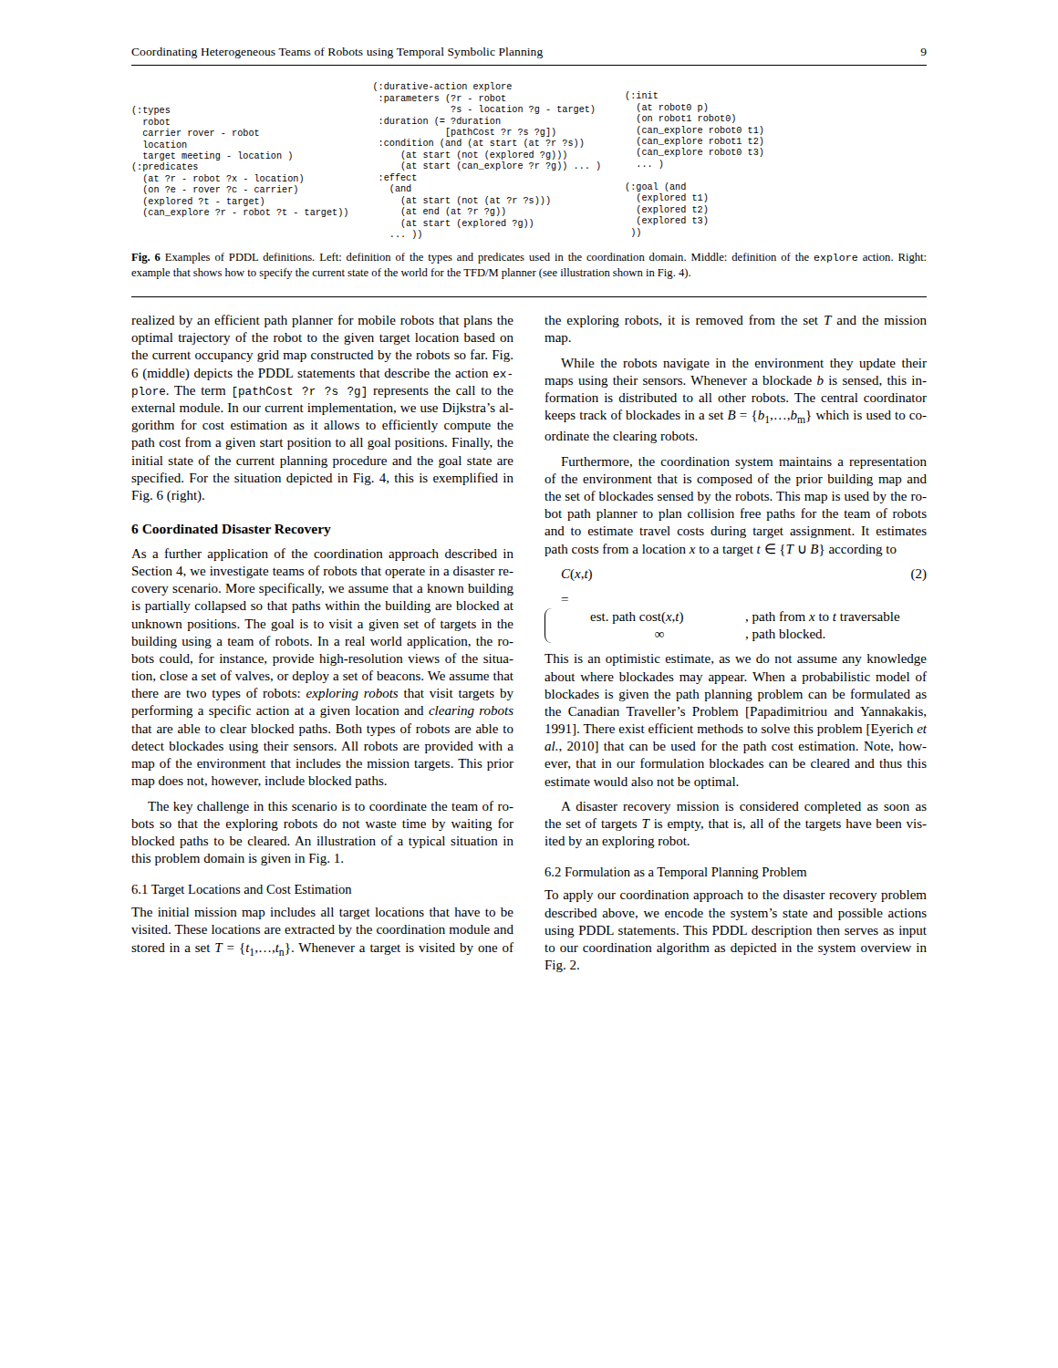Coordinating Heterogeneous Teams of Robots using Temporal Symbolic Planning
9
(:types robot carrier rover - robot location target meeting - location ) (:predicates (at ?r - robot ?x - location) (on ?e - rover ?c - carrier) (explored ?t - target) (can_explore ?r - robot ?t - target))
(:durative-action explore :parameters (?r - robot ?s - location ?g - target) :duration (= ?duration [pathCost ?r ?s ?g]) :condition (and (at start (at ?r ?s)) (at start (not (explored ?g))) (at start (can_explore ?r ?g)) ... ) :effect (and (at start (not (at ?r ?s))) (at end (at ?r ?g)) (at start (explored ?g)) ... ))
(:init (at robot0 p) (on robot1 robot0) (can_explore robot0 t1) (can_explore robot1 t2) (can_explore robot0 t3) ... ) (:goal (and (explored t1) (explored t2) (explored t3) ))
Fig. 6 Examples of PDDL definitions. Left: definition of the types and predicates used in the coordination domain. Middle: definition of the explore action. Right: example that shows how to specify the current state of the world for the TFD/M planner (see illustration shown in Fig. 4).
realized by an efficient path planner for mobile robots that plans the optimal trajectory of the robot to the given target location based on the current occupancy grid map constructed by the robots so far. Fig. 6 (middle) depicts the PDDL statements that describe the action explore. The term [pathCost ?r ?s ?g] represents the call to the external module. In our current implementation, we use Dijkstra’s algorithm for cost estimation as it allows to efficiently compute the path cost from a given start position to all goal positions. Finally, the initial state of the current planning procedure and the goal state are specified. For the situation depicted in Fig. 4, this is exemplified in Fig. 6 (right).
6 Coordinated Disaster Recovery
As a further application of the coordination approach described in Section 4, we investigate teams of robots that operate in a disaster recovery scenario. More specifically, we assume that a known building is partially collapsed so that paths within the building are blocked at unknown positions. The goal is to visit a given set of targets in the building using a team of robots. In a real world application, the robots could, for instance, provide high-resolution views of the situation, close a set of valves, or deploy a set of beacons. We assume that there are two types of robots: exploring robots that visit targets by performing a specific action at a given location and clearing robots that are able to clear blocked paths. Both types of robots are able to detect blockades using their sensors. All robots are provided with a map of the environment that includes the mission targets. This prior map does not, however, include blocked paths.
The key challenge in this scenario is to coordinate the team of robots so that the exploring robots do not waste time by waiting for blocked paths to be cleared. An illustration of a typical situation in this problem domain is given in Fig. 1.
6.1 Target Locations and Cost Estimation
The initial mission map includes all target locations that have to be visited. These locations are extracted by the coordination module and stored in a set T = {t 1,…,tn}. Whenever a target is visited by one of the exploring robots, it is removed from the set T and the mission map.
While the robots navigate in the environment they update their maps using their sensors. Whenever a blockade b is sensed, this information is distributed to all other robots. The central coordinator keeps track of blockades in a set B = {b 1,…,bm} which is used to coordinate the clearing robots.
Furthermore, the coordination system maintains a representation of the environment that is composed of the prior building map and the set of blockades sensed by the robots. This map is used by the robot path planner to plan collision free paths for the team of robots and to estimate travel costs during target assignment. It estimates path costs from a location x to a target t ∈ {T ∪ B} according to
(2) C(x,t)
= est. path cost(x,t), path from x to t traversable ∞, path blocked.
This is an optimistic estimate, as we do not assume any knowledge about where blockades may appear. When a probabilistic model of blockades is given the path planning problem can be formulated as the Canadian Traveller’s Problem [Papadimitriou and Yannakakis, 1991]. There exist efficient methods to solve this problem [Eyerich et al., 2010] that can be used for the path cost estimation. Note, however, that in our formulation blockades can be cleared and thus this estimate would also not be optimal.
A disaster recovery mission is considered completed as soon as the set of targets T is empty, that is, all of the targets have been visited by an exploring robot.
6.2 Formulation as a Temporal Planning Problem
To apply our coordination approach to the disaster recovery problem described above, we encode the system’s state and possible actions using PDDL statements. This PDDL description then serves as input to our coordination algorithm as depicted in the system overview in Fig. 2.